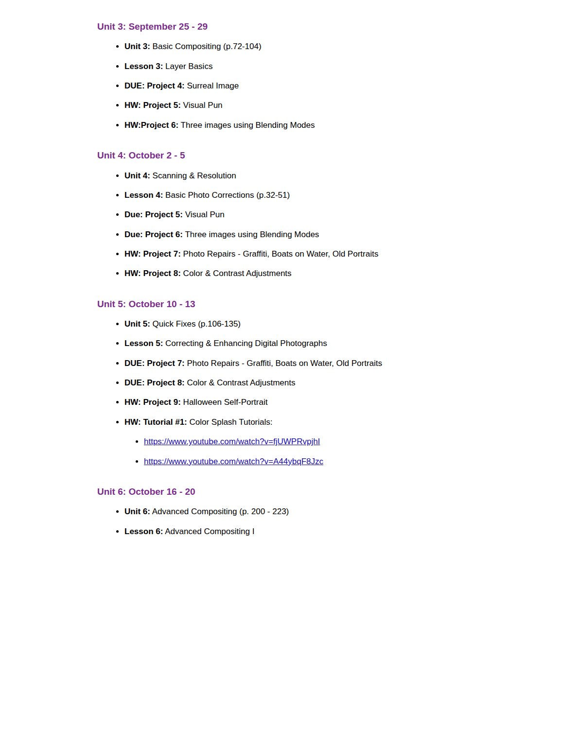Unit 3: September 25 - 29
Unit 3: Basic Compositing (p.72-104)
Lesson 3: Layer Basics
DUE: Project 4: Surreal Image
HW: Project 5: Visual Pun
HW:Project 6: Three images using Blending Modes
Unit 4: October 2 - 5
Unit 4: Scanning & Resolution
Lesson 4: Basic Photo Corrections (p.32-51)
Due: Project 5: Visual Pun
Due: Project 6: Three images using Blending Modes
HW: Project 7: Photo Repairs - Graffiti, Boats on Water, Old Portraits
HW: Project 8: Color & Contrast Adjustments
Unit 5: October 10 - 13
Unit 5: Quick Fixes (p.106-135)
Lesson 5: Correcting & Enhancing Digital Photographs
DUE: Project 7: Photo Repairs - Graffiti, Boats on Water, Old Portraits
DUE: Project 8: Color & Contrast Adjustments
HW: Project 9: Halloween Self-Portrait
HW: Tutorial #1: Color Splash Tutorials:
https://www.youtube.com/watch?v=fjUWPRvpjhI
https://www.youtube.com/watch?v=A44ybqF8Jzc
Unit 6: October 16 - 20
Unit 6: Advanced Compositing (p. 200 - 223)
Lesson 6: Advanced Compositing I